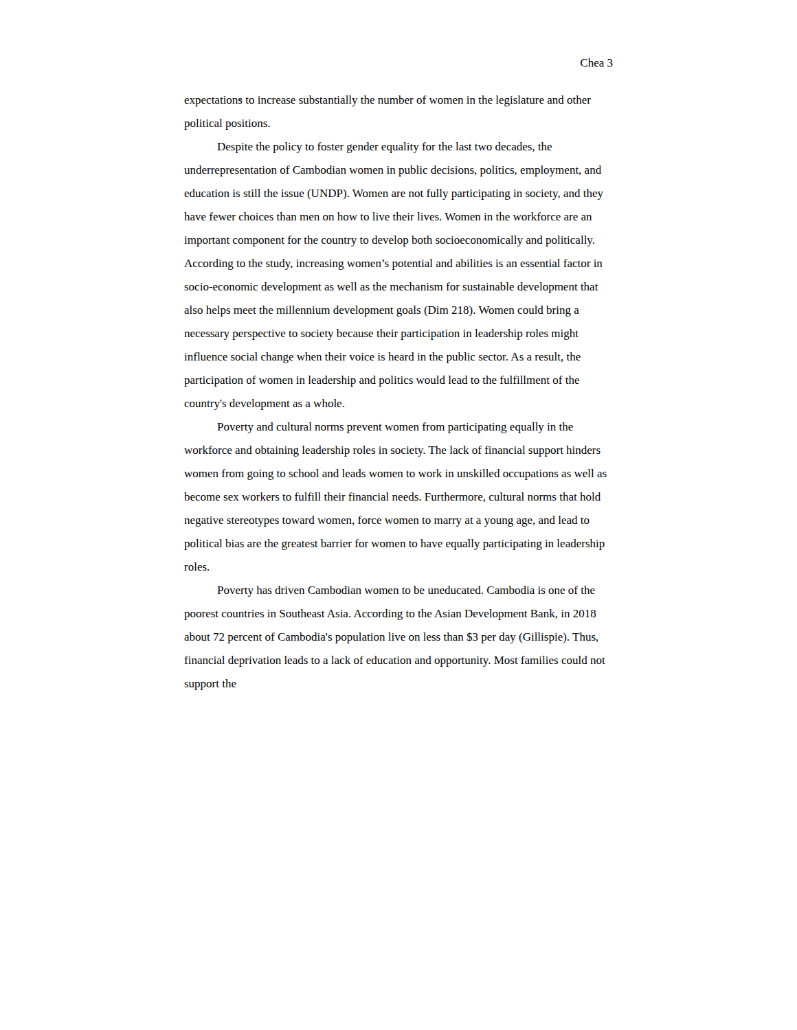Chea 3
expectations to increase substantially the number of women in the legislature and other political positions.
Despite the policy to foster gender equality for the last two decades, the underrepresentation of Cambodian women in public decisions, politics, employment, and education is still the issue (UNDP). Women are not fully participating in society, and they have fewer choices than men on how to live their lives. Women in the workforce are an important component for the country to develop both socioeconomically and politically. According to the study, increasing women’s potential and abilities is an essential factor in socio-economic development as well as the mechanism for sustainable development that also helps meet the millennium development goals (Dim 218). Women could bring a necessary perspective to society because their participation in leadership roles might influence social change when their voice is heard in the public sector. As a result, the participation of women in leadership and politics would lead to the fulfillment of the country's development as a whole.
Poverty and cultural norms prevent women from participating equally in the workforce and obtaining leadership roles in society. The lack of financial support hinders women from going to school and leads women to work in unskilled occupations as well as become sex workers to fulfill their financial needs. Furthermore, cultural norms that hold negative stereotypes toward women, force women to marry at a young age, and lead to political bias are the greatest barrier for women to have equally participating in leadership roles.
Poverty has driven Cambodian women to be uneducated. Cambodia is one of the poorest countries in Southeast Asia. According to the Asian Development Bank, in 2018 about 72 percent of Cambodia's population live on less than $3 per day (Gillispie). Thus, financial deprivation leads to a lack of education and opportunity. Most families could not support the